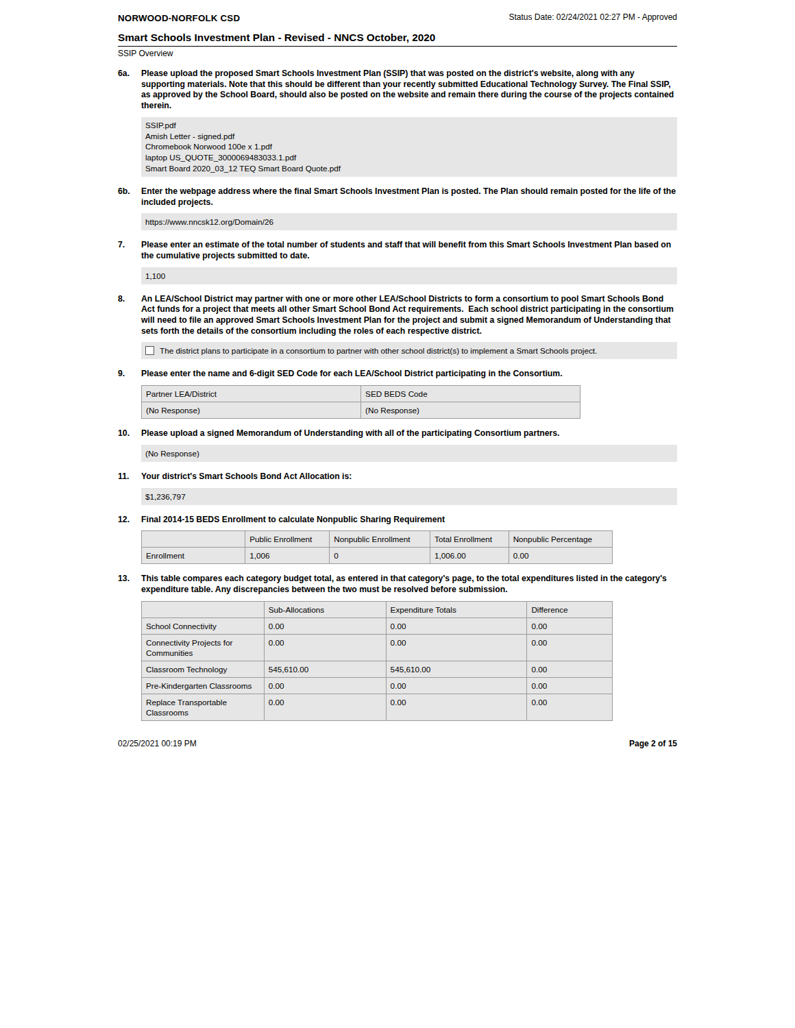NORWOOD-NORFOLK CSD
Status Date: 02/24/2021 02:27 PM - Approved
Smart Schools Investment Plan - Revised - NNCS October, 2020
SSIP Overview
6a.
Please upload the proposed Smart Schools Investment Plan (SSIP) that was posted on the district's website, along with any supporting materials. Note that this should be different than your recently submitted Educational Technology Survey. The Final SSIP, as approved by the School Board, should also be posted on the website and remain there during the course of the projects contained therein.
SSIP.pdf
Amish Letter - signed.pdf
Chromebook Norwood 100e x 1.pdf
laptop US_QUOTE_3000069483033.1.pdf
Smart Board 2020_03_12 TEQ Smart Board Quote.pdf
6b.
Enter the webpage address where the final Smart Schools Investment Plan is posted. The Plan should remain posted for the life of the included projects.
https://www.nncsk12.org/Domain/26
7.
Please enter an estimate of the total number of students and staff that will benefit from this Smart Schools Investment Plan based on the cumulative projects submitted to date.
1,100
8.
An LEA/School District may partner with one or more other LEA/School Districts to form a consortium to pool Smart Schools Bond Act funds for a project that meets all other Smart School Bond Act requirements. Each school district participating in the consortium will need to file an approved Smart Schools Investment Plan for the project and submit a signed Memorandum of Understanding that sets forth the details of the consortium including the roles of each respective district.
The district plans to participate in a consortium to partner with other school district(s) to implement a Smart Schools project.
9.
Please enter the name and 6-digit SED Code for each LEA/School District participating in the Consortium.
| Partner LEA/District | SED BEDS Code |
| --- | --- |
| (No Response) | (No Response) |
10.
Please upload a signed Memorandum of Understanding with all of the participating Consortium partners.
(No Response)
11.
Your district's Smart Schools Bond Act Allocation is:
$1,236,797
12.
Final 2014-15 BEDS Enrollment to calculate Nonpublic Sharing Requirement
| | Public Enrollment | Nonpublic Enrollment | Total Enrollment | Nonpublic Percentage |
| --- | --- | --- | --- | --- |
| Enrollment | 1,006 | 0 | 1,006.00 | 0.00 |
13.
This table compares each category budget total, as entered in that category's page, to the total expenditures listed in the category's expenditure table. Any discrepancies between the two must be resolved before submission.
| | Sub-Allocations | Expenditure Totals | Difference |
| --- | --- | --- | --- |
| School Connectivity | 0.00 | 0.00 | 0.00 |
| Connectivity Projects for Communities | 0.00 | 0.00 | 0.00 |
| Classroom Technology | 545,610.00 | 545,610.00 | 0.00 |
| Pre-Kindergarten Classrooms | 0.00 | 0.00 | 0.00 |
| Replace Transportable Classrooms | 0.00 | 0.00 | 0.00 |
02/25/2021 00:19 PM
Page 2 of 15